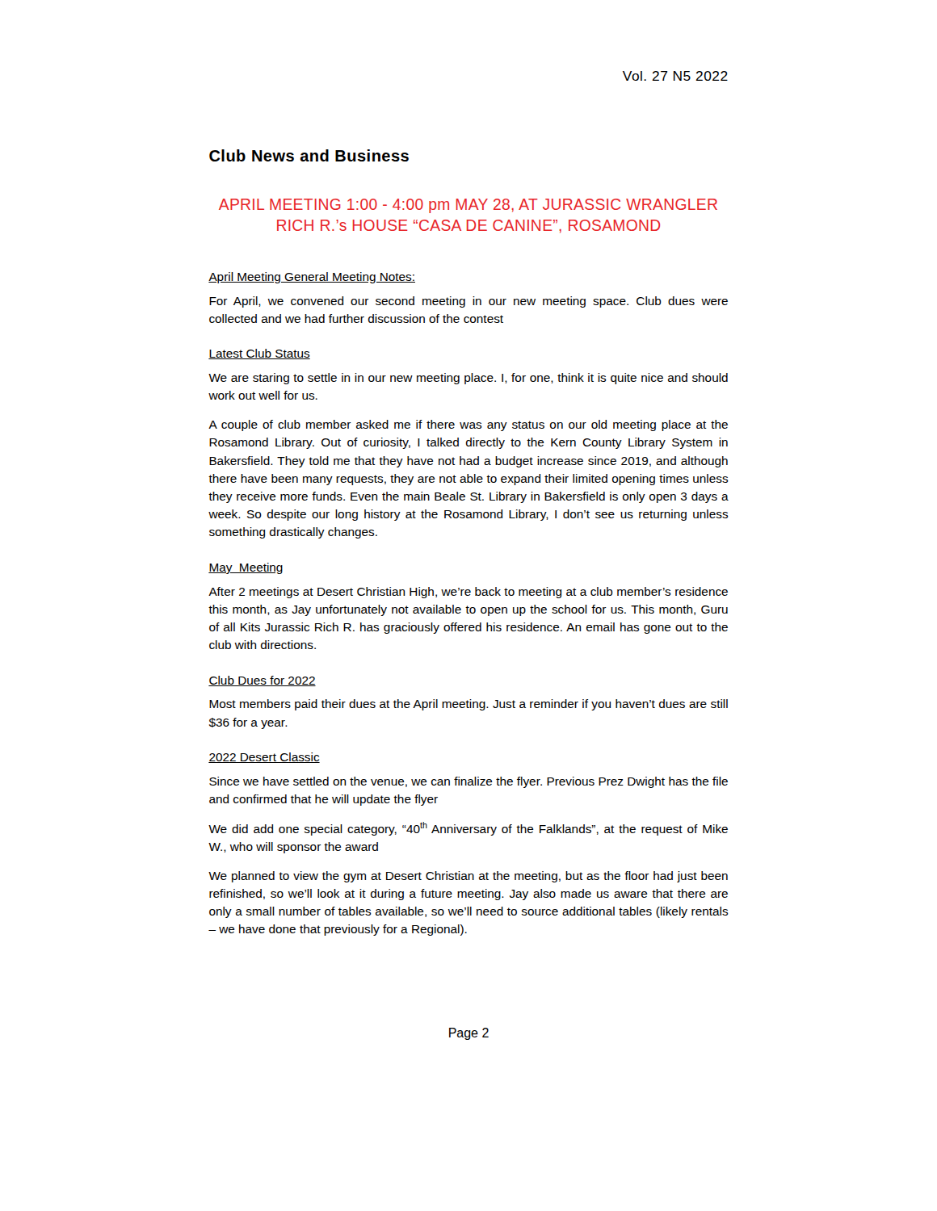Vol. 27 N5 2022
Club News and Business
APRIL MEETING 1:00 - 4:00 pm MAY 28, AT JURASSIC WRANGLER RICH R.’s HOUSE “CASA DE CANINE”, ROSAMOND
April Meeting General Meeting Notes:
For April, we convened our second meeting in our new meeting space. Club dues were collected and we had further discussion of the contest
Latest Club Status
We are staring to settle in in our new meeting place. I, for one, think it is quite nice and should work out well for us.
A couple of club member asked me if there was any status on our old meeting place at the Rosamond Library. Out of curiosity, I talked directly to the Kern County Library System in Bakersfield. They told me that they have not had a budget increase since 2019, and although there have been many requests, they are not able to expand their limited opening times unless they receive more funds. Even the main Beale St. Library in Bakersfield is only open 3 days a week. So despite our long history at the Rosamond Library, I don’t see us returning unless something drastically changes.
May Meeting
After 2 meetings at Desert Christian High, we’re back to meeting at a club member’s residence this month, as Jay unfortunately not available to open up the school for us. This month, Guru of all Kits Jurassic Rich R. has graciously offered his residence. An email has gone out to the club with directions.
Club Dues for 2022
Most members paid their dues at the April meeting. Just a reminder if you haven’t dues are still $36 for a year.
2022 Desert Classic
Since we have settled on the venue, we can finalize the flyer. Previous Prez Dwight has the file and confirmed that he will update the flyer
We did add one special category, “40th Anniversary of the Falklands”, at the request of Mike W., who will sponsor the award
We planned to view the gym at Desert Christian at the meeting, but as the floor had just been refinished, so we’ll look at it during a future meeting. Jay also made us aware that there are only a small number of tables available, so we’ll need to source additional tables (likely rentals – we have done that previously for a Regional).
Page 2